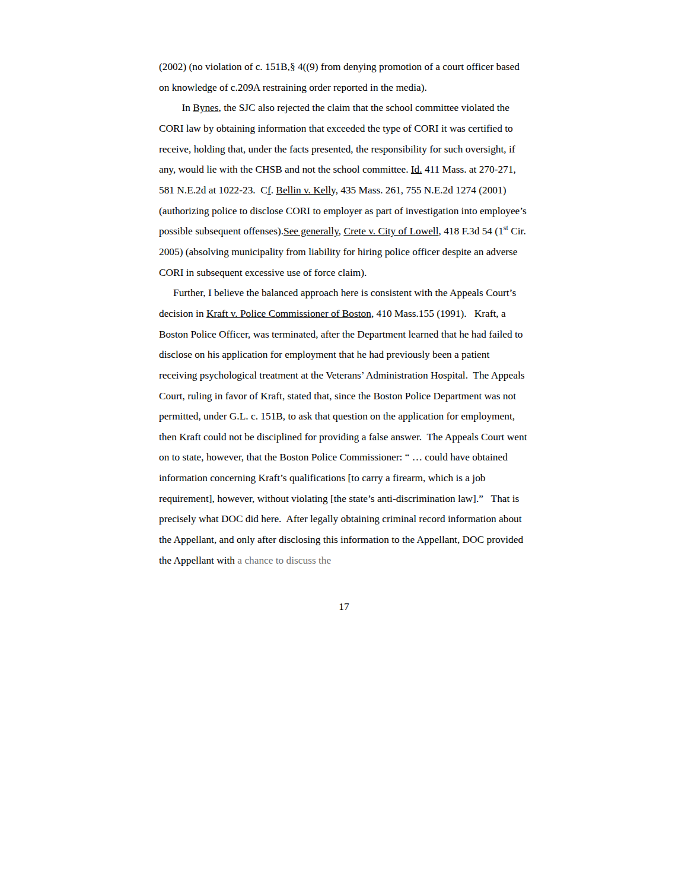(2002) (no violation of c. 151B,§ 4((9) from denying promotion of a court officer based on knowledge of c.209A restraining order reported in the media).
In Bynes, the SJC also rejected the claim that the school committee violated the CORI law by obtaining information that exceeded the type of CORI it was certified to receive, holding that, under the facts presented, the responsibility for such oversight, if any, would lie with the CHSB and not the school committee. Id. 411 Mass. at 270-271, 581 N.E.2d at 1022-23. Cf. Bellin v. Kelly, 435 Mass. 261, 755 N.E.2d 1274 (2001) (authorizing police to disclose CORI to employer as part of investigation into employee’s possible subsequent offenses).See generally, Crete v. City of Lowell, 418 F.3d 54 (1st Cir. 2005) (absolving municipality from liability for hiring police officer despite an adverse CORI in subsequent excessive use of force claim).
Further, I believe the balanced approach here is consistent with the Appeals Court’s decision in Kraft v. Police Commissioner of Boston, 410 Mass.155 (1991). Kraft, a Boston Police Officer, was terminated, after the Department learned that he had failed to disclose on his application for employment that he had previously been a patient receiving psychological treatment at the Veterans’ Administration Hospital. The Appeals Court, ruling in favor of Kraft, stated that, since the Boston Police Department was not permitted, under G.L. c. 151B, to ask that question on the application for employment, then Kraft could not be disciplined for providing a false answer. The Appeals Court went on to state, however, that the Boston Police Commissioner: “ … could have obtained information concerning Kraft’s qualifications [to carry a firearm, which is a job requirement], however, without violating [the state’s anti-discrimination law].” That is precisely what DOC did here. After legally obtaining criminal record information about the Appellant, and only after disclosing this information to the Appellant, DOC provided the Appellant with a chance to discuss the
17